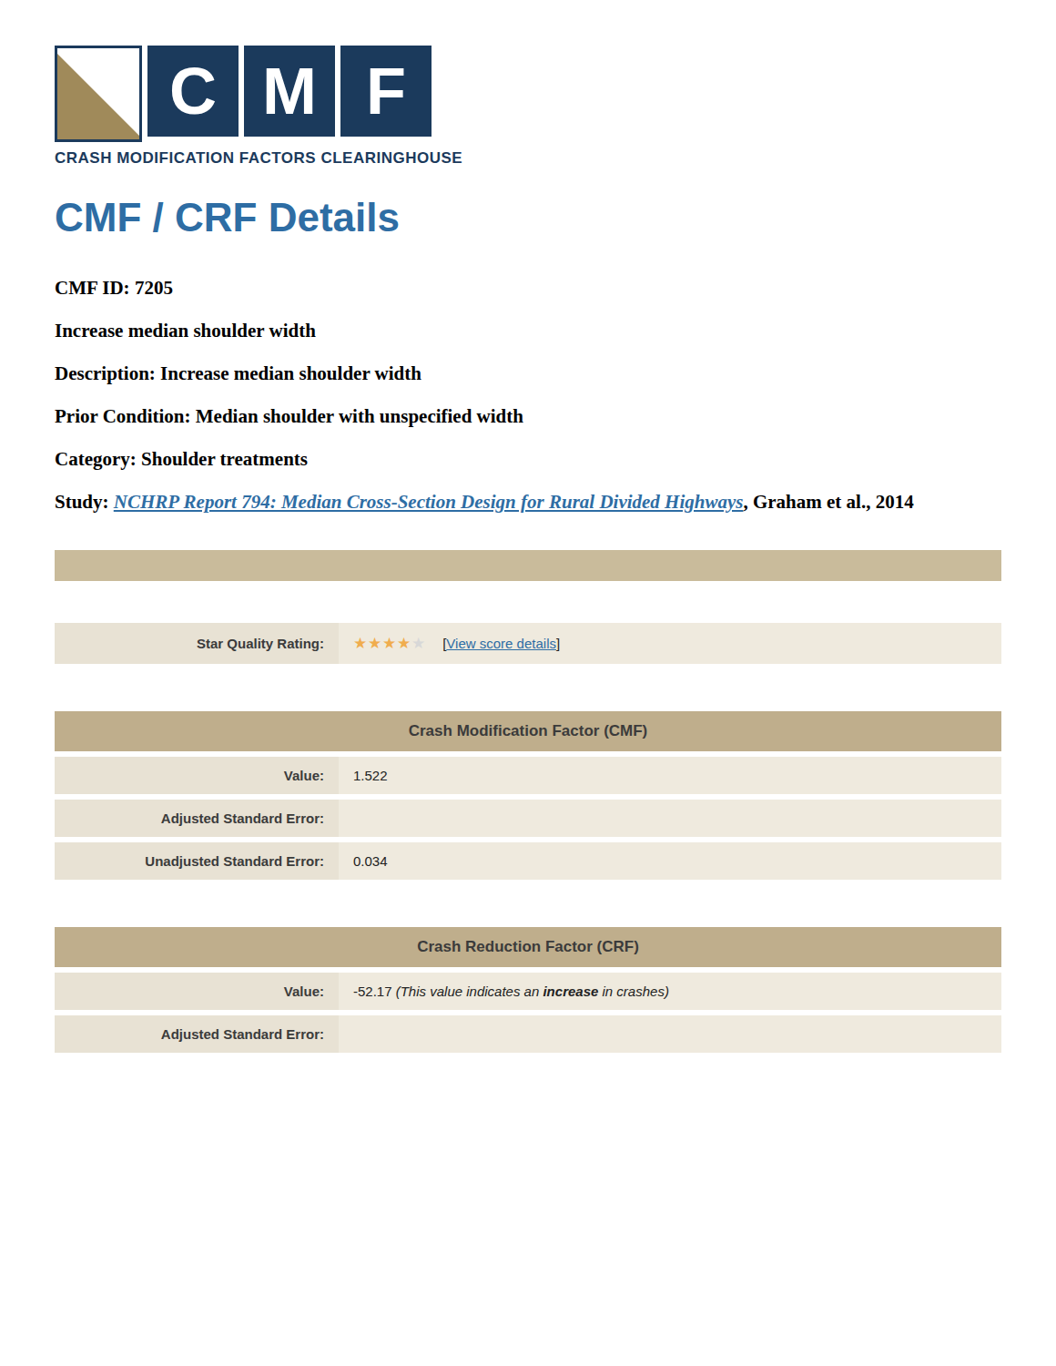CMF
CRASH MODIFICATION FACTORS CLEARINGHOUSE
CMF / CRF Details
CMF ID: 7205
Increase median shoulder width
Description: Increase median shoulder width
Prior Condition: Median shoulder with unspecified width
Category: Shoulder treatments
Study: NCHRP Report 794: Median Cross-Section Design for Rural Divided Highways, Graham et al., 2014
| Star Quality Rating: | ★★★★ ★ [ View score details ] |
| Crash Modification Factor (CMF) |
| --- |
| Value: | 1.522 |
| Adjusted Standard Error: | |
| Unadjusted Standard Error: | 0.034 |
| Crash Reduction Factor (CRF) |
| --- |
| Value: | -52.17 (This value indicates an increase in crashes) |
| Adjusted Standard Error: | |